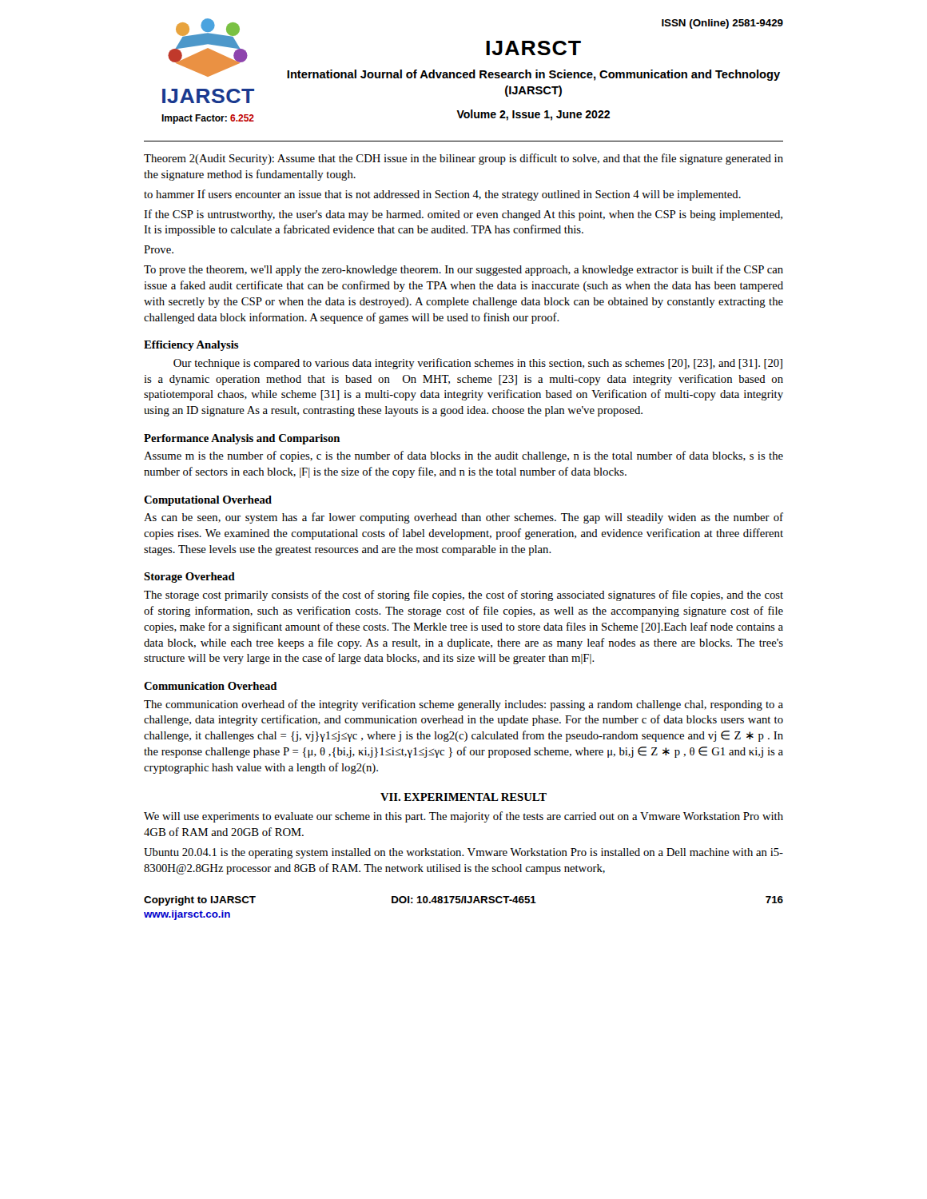IJARSCT
Impact Factor: 6.252
ISSN (Online) 2581-9429
IJARSCT
International Journal of Advanced Research in Science, Communication and Technology (IJARSCT)
Volume 2, Issue 1, June 2022
Theorem 2(Audit Security): Assume that the CDH issue in the bilinear group is difficult to solve, and that the file signature generated in the signature method is fundamentally tough.
to hammer If users encounter an issue that is not addressed in Section 4, the strategy outlined in Section 4 will be implemented.
If the CSP is untrustworthy, the user's data may be harmed. omited or even changed At this point, when the CSP is being implemented, It is impossible to calculate a fabricated evidence that can be audited. TPA has confirmed this.
Prove.
To prove the theorem, we'll apply the zero-knowledge theorem. In our suggested approach, a knowledge extractor is built if the CSP can issue a faked audit certificate that can be confirmed by the TPA when the data is inaccurate (such as when the data has been tampered with secretly by the CSP or when the data is destroyed). A complete challenge data block can be obtained by constantly extracting the challenged data block information. A sequence of games will be used to finish our proof.
Efficiency Analysis
Our technique is compared to various data integrity verification schemes in this section, such as schemes [20], [23], and [31]. [20] is a dynamic operation method that is based on On MHT, scheme [23] is a multi-copy data integrity verification based on spatiotemporal chaos, while scheme [31] is a multi-copy data integrity verification based on Verification of multi-copy data integrity using an ID signature As a result, contrasting these layouts is a good idea. choose the plan we've proposed.
Performance Analysis and Comparison
Assume m is the number of copies, c is the number of data blocks in the audit challenge, n is the total number of data blocks, s is the number of sectors in each block, |F| is the size of the copy file, and n is the total number of data blocks.
Computational Overhead
As can be seen, our system has a far lower computing overhead than other schemes. The gap will steadily widen as the number of copies rises. We examined the computational costs of label development, proof generation, and evidence verification at three different stages. These levels use the greatest resources and are the most comparable in the plan.
Storage Overhead
The storage cost primarily consists of the cost of storing file copies, the cost of storing associated signatures of file copies, and the cost of storing information, such as verification costs. The storage cost of file copies, as well as the accompanying signature cost of file copies, make for a significant amount of these costs. The Merkle tree is used to store data files in Scheme [20].Each leaf node contains a data block, while each tree keeps a file copy. As a result, in a duplicate, there are as many leaf nodes as there are blocks. The tree's structure will be very large in the case of large data blocks, and its size will be greater than m|F|.
Communication Overhead
The communication overhead of the integrity verification scheme generally includes: passing a random challenge chal, responding to a challenge, data integrity certification, and communication overhead in the update phase. For the number c of data blocks users want to challenge, it challenges chal = {j, vj}γ1≤j≤γc , where j is the log2(c) calculated from the pseudo-random sequence and vj ∈ Z ∗ p . In the response challenge phase P = {μ, θ ,{bi,j, κi,j}1≤i≤t,γ1≤j≤γc } of our proposed scheme, where μ, bi,j ∈ Z ∗ p , θ ∈ G1 and κi,j is a cryptographic hash value with a length of log2(n).
VII. EXPERIMENTAL RESULT
We will use experiments to evaluate our scheme in this part. The majority of the tests are carried out on a Vmware Workstation Pro with 4GB of RAM and 20GB of ROM.
Ubuntu 20.04.1 is the operating system installed on the workstation. Vmware Workstation Pro is installed on a Dell machine with an i5-8300H@2.8GHz processor and 8GB of RAM. The network utilised is the school campus network,
Copyright to IJARSCT
DOI: 10.48175/IJARSCT-4651
716
www.ijarsct.co.in